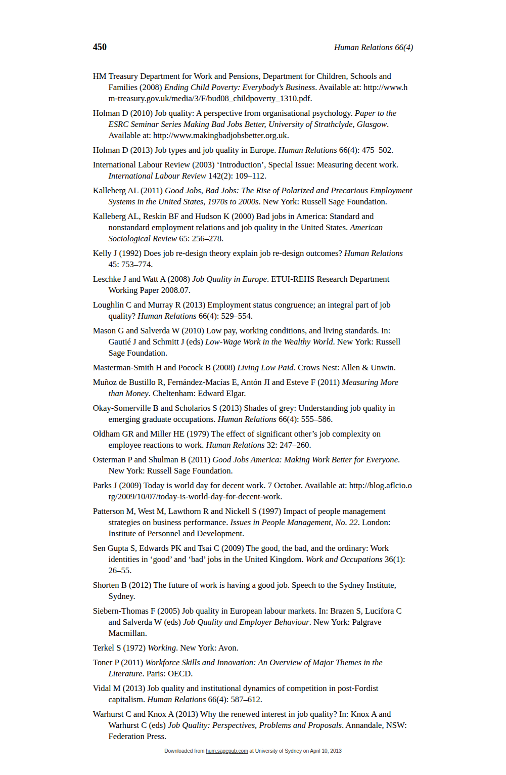450 Human Relations 66(4)
HM Treasury Department for Work and Pensions, Department for Children, Schools and Families (2008) Ending Child Poverty: Everybody’s Business. Available at: http://www.hm-treasury.gov.uk/media/3/F/bud08_childpoverty_1310.pdf.
Holman D (2010) Job quality: A perspective from organisational psychology. Paper to the ESRC Seminar Series Making Bad Jobs Better, University of Strathclyde, Glasgow. Available at: http://www.makingbadjobsbetter.org.uk.
Holman D (2013) Job types and job quality in Europe. Human Relations 66(4): 475–502.
International Labour Review (2003) ‘Introduction’, Special Issue: Measuring decent work. International Labour Review 142(2): 109–112.
Kalleberg AL (2011) Good Jobs, Bad Jobs: The Rise of Polarized and Precarious Employment Systems in the United States, 1970s to 2000s. New York: Russell Sage Foundation.
Kalleberg AL, Reskin BF and Hudson K (2000) Bad jobs in America: Standard and nonstandard employment relations and job quality in the United States. American Sociological Review 65: 256–278.
Kelly J (1992) Does job re-design theory explain job re-design outcomes? Human Relations 45: 753–774.
Leschke J and Watt A (2008) Job Quality in Europe. ETUI-REHS Research Department Working Paper 2008.07.
Loughlin C and Murray R (2013) Employment status congruence; an integral part of job quality? Human Relations 66(4): 529–554.
Mason G and Salverda W (2010) Low pay, working conditions, and living standards. In: Gautié J and Schmitt J (eds) Low-Wage Work in the Wealthy World. New York: Russell Sage Foundation.
Masterman-Smith H and Pocock B (2008) Living Low Paid. Crows Nest: Allen & Unwin.
Muñoz de Bustillo R, Fernández-Macías E, Antón JI and Esteve F (2011) Measuring More than Money. Cheltenham: Edward Elgar.
Okay-Somerville B and Scholarios S (2013) Shades of grey: Understanding job quality in emerging graduate occupations. Human Relations 66(4): 555–586.
Oldham GR and Miller HE (1979) The effect of significant other’s job complexity on employee reactions to work. Human Relations 32: 247–260.
Osterman P and Shulman B (2011) Good Jobs America: Making Work Better for Everyone. New York: Russell Sage Foundation.
Parks J (2009) Today is world day for decent work. 7 October. Available at: http://blog.aflcio.org/2009/10/07/today-is-world-day-for-decent-work.
Patterson M, West M, Lawthorn R and Nickell S (1997) Impact of people management strategies on business performance. Issues in People Management, No. 22. London: Institute of Personnel and Development.
Sen Gupta S, Edwards PK and Tsai C (2009) The good, the bad, and the ordinary: Work identities in ‘good’ and ‘bad’ jobs in the United Kingdom. Work and Occupations 36(1): 26–55.
Shorten B (2012) The future of work is having a good job. Speech to the Sydney Institute, Sydney.
Siebern-Thomas F (2005) Job quality in European labour markets. In: Brazen S, Lucifora C and Salverda W (eds) Job Quality and Employer Behaviour. New York: Palgrave Macmillan.
Terkel S (1972) Working. New York: Avon.
Toner P (2011) Workforce Skills and Innovation: An Overview of Major Themes in the Literature. Paris: OECD.
Vidal M (2013) Job quality and institutional dynamics of competition in post-Fordist capitalism. Human Relations 66(4): 587–612.
Warhurst C and Knox A (2013) Why the renewed interest in job quality? In: Knox A and Warhurst C (eds) Job Quality: Perspectives, Problems and Proposals. Annandale, NSW: Federation Press.
Downloaded from hum.sagepub.com at University of Sydney on April 10, 2013